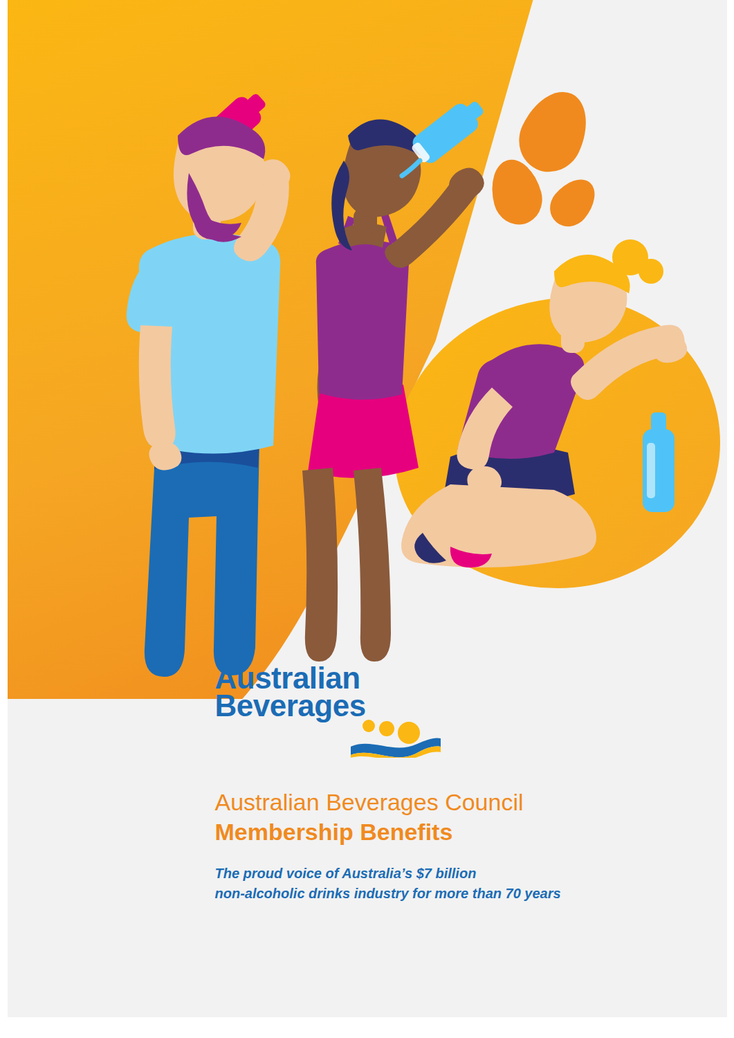People drinking water and exercising
Australian Beverages
Australian Beverages Council Membership Benefits
The proud voice of Australia’s $7 billion
non-alcoholic drinks industry for more than 70 years